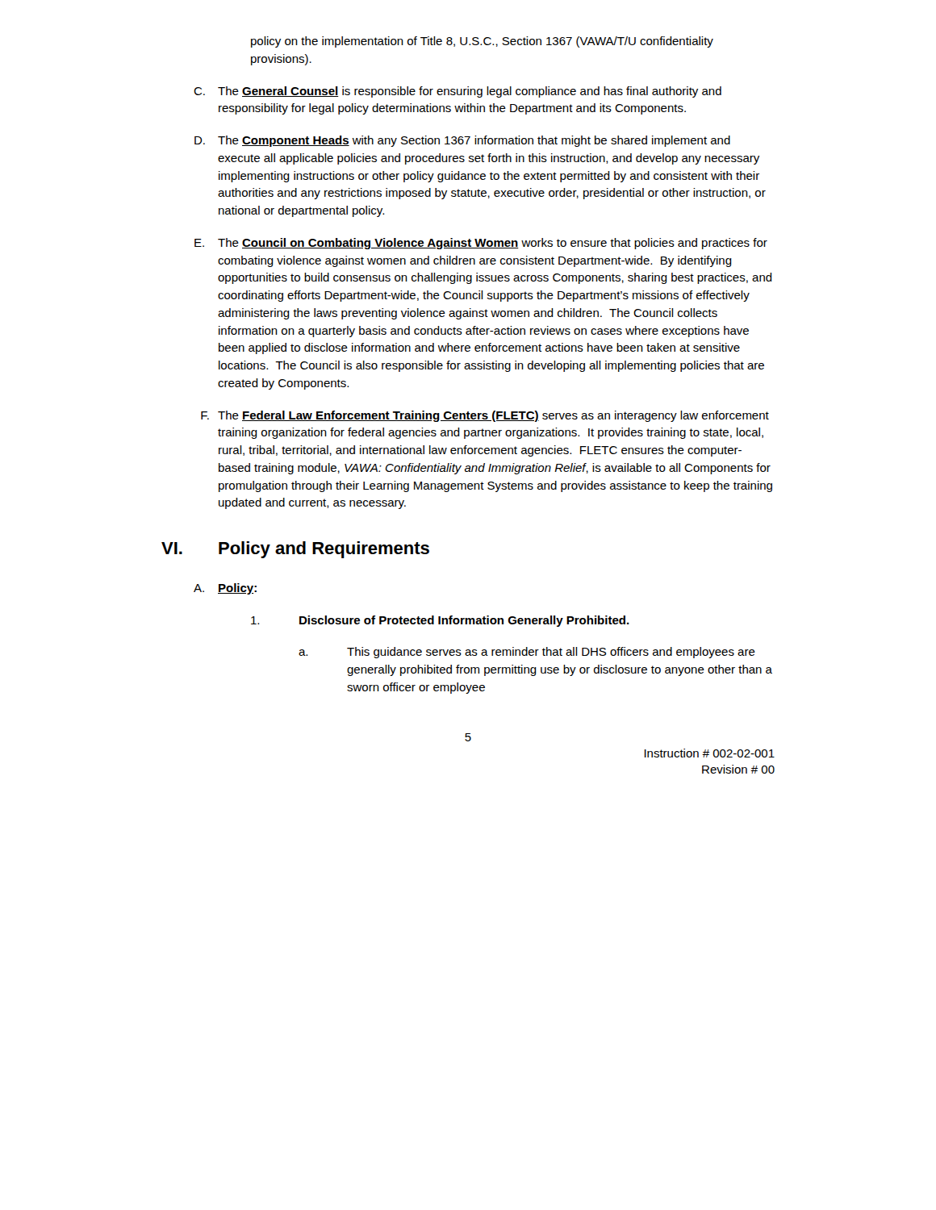policy on the implementation of Title 8, U.S.C., Section 1367 (VAWA/T/U confidentiality provisions).
C.
The General Counsel is responsible for ensuring legal compliance and has final authority and responsibility for legal policy determinations within the Department and its Components.
D.
The Component Heads with any Section 1367 information that might be shared implement and execute all applicable policies and procedures set forth in this instruction, and develop any necessary implementing instructions or other policy guidance to the extent permitted by and consistent with their authorities and any restrictions imposed by statute, executive order, presidential or other instruction, or national or departmental policy.
E.
The Council on Combating Violence Against Women works to ensure that policies and practices for combating violence against women and children are consistent Department-wide. By identifying opportunities to build consensus on challenging issues across Components, sharing best practices, and coordinating efforts Department-wide, the Council supports the Department’s missions of effectively administering the laws preventing violence against women and children. The Council collects information on a quarterly basis and conducts after-action reviews on cases where exceptions have been applied to disclose information and where enforcement actions have been taken at sensitive locations. The Council is also responsible for assisting in developing all implementing policies that are created by Components.
F.
The Federal Law Enforcement Training Centers (FLETC) serves as an interagency law enforcement training organization for federal agencies and partner organizations. It provides training to state, local, rural, tribal, territorial, and international law enforcement agencies. FLETC ensures the computer-based training module, VAWA: Confidentiality and Immigration Relief, is available to all Components for promulgation through their Learning Management Systems and provides assistance to keep the training updated and current, as necessary.
VI. Policy and Requirements
A.
Policy:
1.
Disclosure of Protected Information Generally Prohibited.
a.
This guidance serves as a reminder that all DHS officers and employees are generally prohibited from permitting use by or disclosure to anyone other than a sworn officer or employee
5
Instruction # 002-02-001
Revision # 00